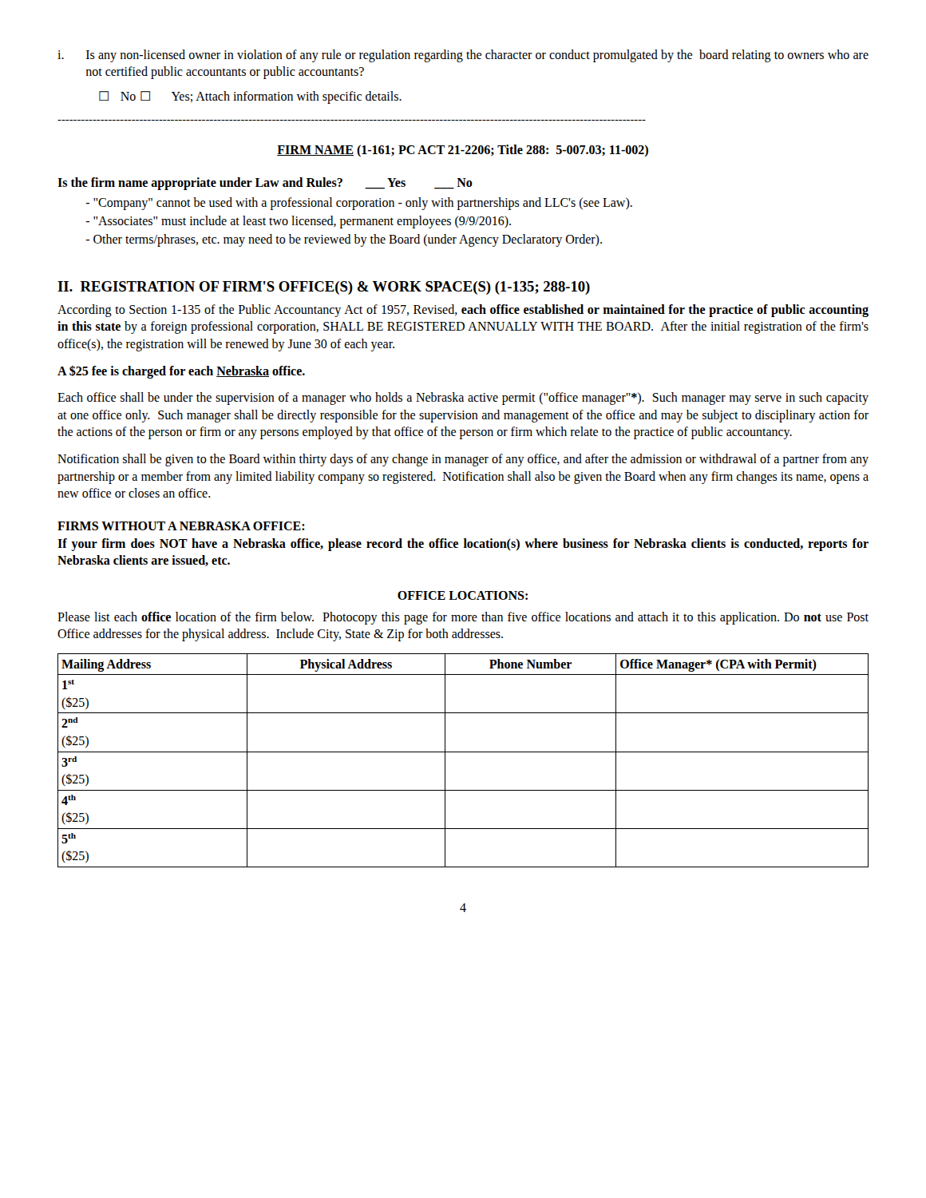i. Is any non-licensed owner in violation of any rule or regulation regarding the character or conduct promulgated by the board relating to owners who are not certified public accountants or public accountants?
☐ No ☐ Yes; Attach information with specific details.
-------------------------------------------------------------------------------------------------------------------------------------------------------
FIRM NAME (1-161; PC ACT 21-2206; Title 288: 5-007.03; 11-002)
Is the firm name appropriate under Law and Rules? ___ Yes ___ No
- "Company" cannot be used with a professional corporation - only with partnerships and LLC's (see Law).
- "Associates" must include at least two licensed, permanent employees (9/9/2016).
- Other terms/phrases, etc. may need to be reviewed by the Board (under Agency Declaratory Order).
II. REGISTRATION OF FIRM'S OFFICE(S) & WORK SPACE(S) (1-135; 288-10)
According to Section 1-135 of the Public Accountancy Act of 1957, Revised, each office established or maintained for the practice of public accounting in this state by a foreign professional corporation, SHALL BE REGISTERED ANNUALLY WITH THE BOARD. After the initial registration of the firm's office(s), the registration will be renewed by June 30 of each year.
A $25 fee is charged for each Nebraska office.
Each office shall be under the supervision of a manager who holds a Nebraska active permit ("office manager"*). Such manager may serve in such capacity at one office only. Such manager shall be directly responsible for the supervision and management of the office and may be subject to disciplinary action for the actions of the person or firm or any persons employed by that office of the person or firm which relate to the practice of public accountancy.
Notification shall be given to the Board within thirty days of any change in manager of any office, and after the admission or withdrawal of a partner from any partnership or a member from any limited liability company so registered. Notification shall also be given the Board when any firm changes its name, opens a new office or closes an office.
FIRMS WITHOUT A NEBRASKA OFFICE:
If your firm does NOT have a Nebraska office, please record the office location(s) where business for Nebraska clients is conducted, reports for Nebraska clients are issued, etc.
OFFICE LOCATIONS:
Please list each office location of the firm below. Photocopy this page for more than five office locations and attach it to this application. Do not use Post Office addresses for the physical address. Include City, State & Zip for both addresses.
| Mailing Address | Physical Address | Phone Number | Office Manager * (CPA with Permit) |
| --- | --- | --- | --- |
| 1 st ($25) | | | |
| 2 nd ($25) | | | |
| 3 rd ($25) | | | |
| 4 th ($25) | | | |
| 5 th ($25) | | | |
4